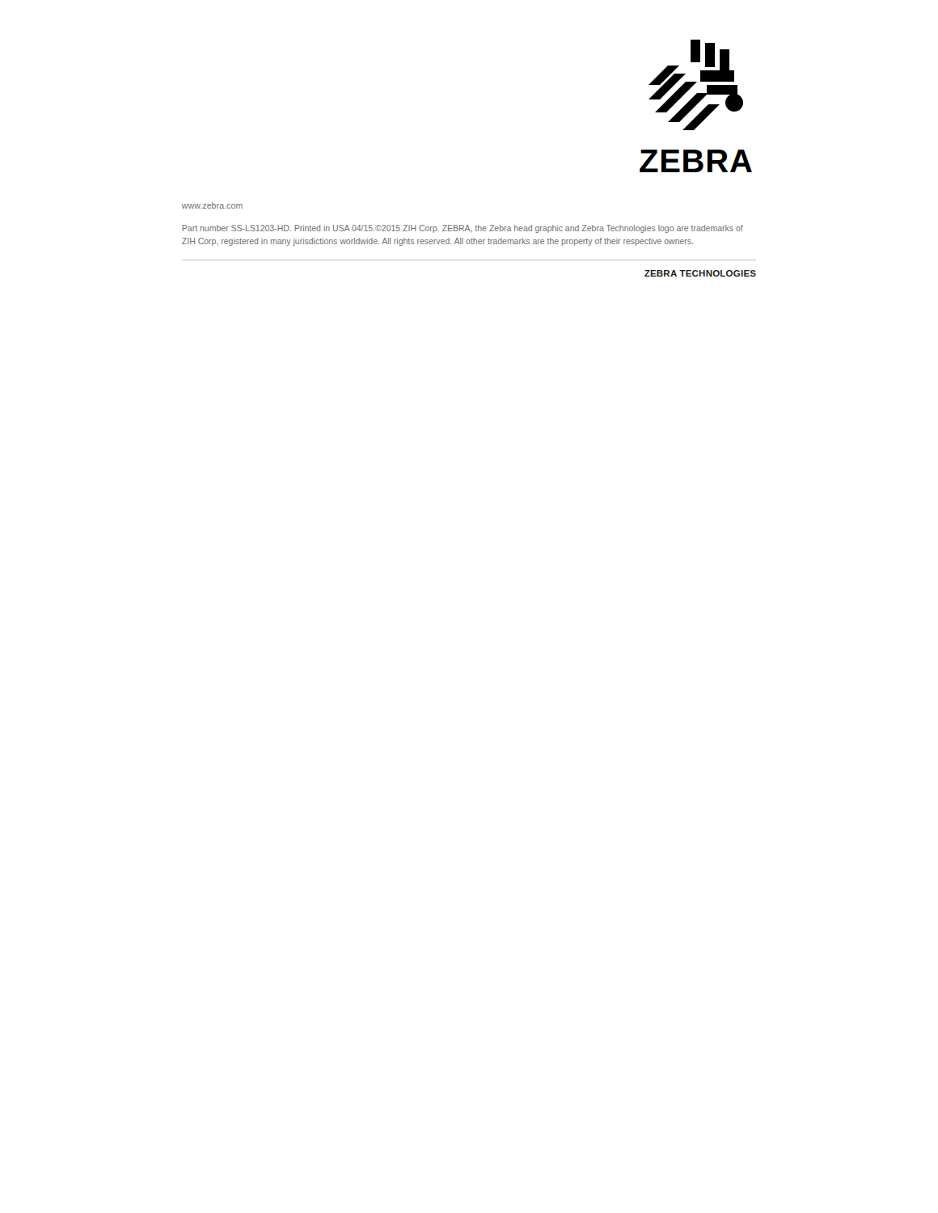ZEBRA
www.zebra.com
Part number SS-LS1203-HD. Printed in USA 04/15.©2015 ZIH Corp. ZEBRA, the Zebra head graphic and Zebra Technologies logo are trademarks of ZIH Corp, registered in many jurisdictions worldwide. All rights reserved. All other trademarks are the property of their respective owners.
ZEBRA TECHNOLOGIES